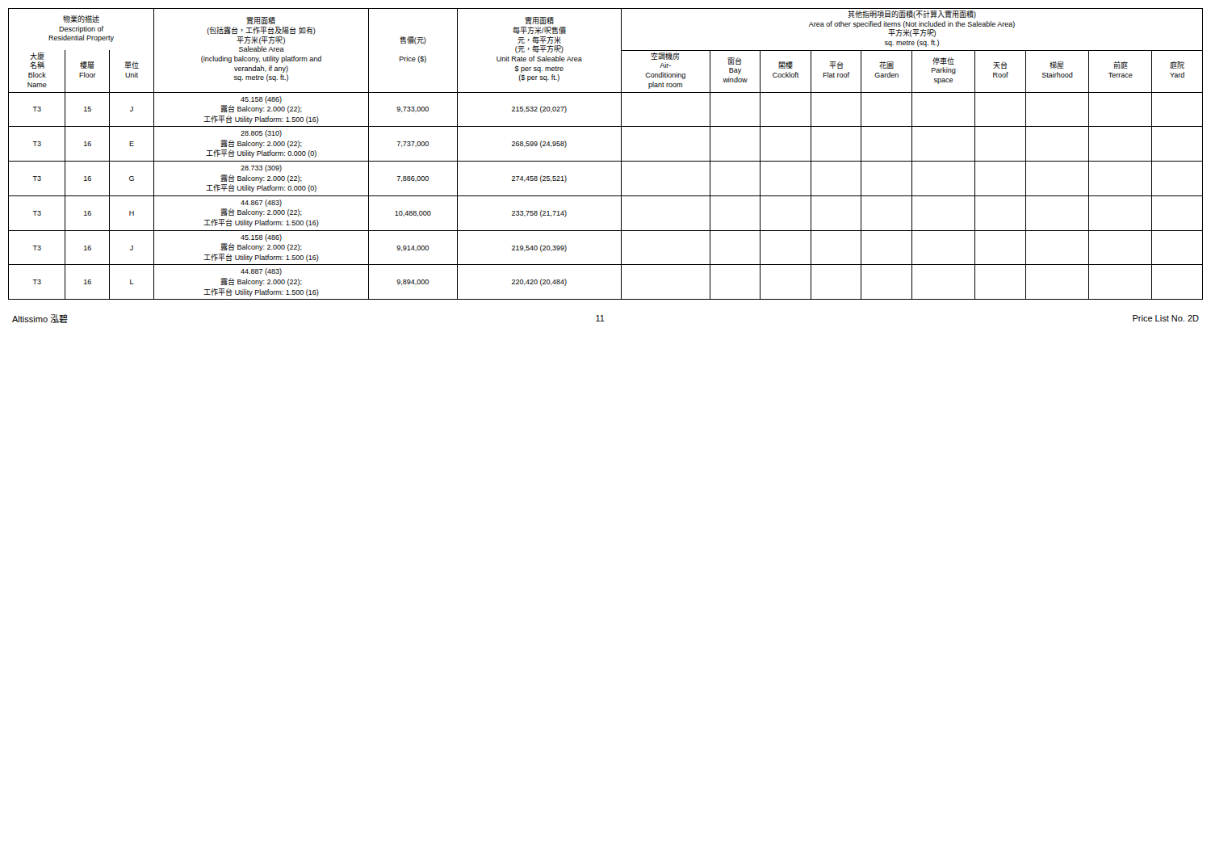| 物業的描述 Description of Residential Property | 實用面積 (包括露台，工作平台及陽台 如有) 平方米(平方呎) Saleable Area (including balcony, utility platform and verandah, if any) sq. metre (sq. ft.) | 售價(元) Price ($) | 實用面積 每平方米/呎售價 元，每平方米 (元，每平方呎) Unit Rate of Saleable Area $ per sq. metre ($ per sq. ft.) | 其他指明項目的面積(不計算入實用面積) Area of other specified items (Not included in the Saleable Area) 平方米(平方呎) sq. metre (sq. ft.) |
| --- | --- | --- | --- | --- |
| 大廈 名稱 Block Name | 樓層 Floor | 單位 Unit | 空調機房 Air- Conditioning plant room | 窗台 Bay window | 閣樓 Cockloft | 平台 Flat roof | 花園 Garden | 停車位 Parking space | 天台 Roof | 梯屋 Stairhood | 前庭 Terrace | 庭院 Yard |
| T3 | 15 | J | 45.158 (486) 露台 Balcony: 2.000 (22); 工作平台 Utility Platform: 1.500 (16) | 9,733,000 | 215,532 (20,027) | | | | | | | | | | |
| T3 | 16 | E | 28.805 (310) 露台 Balcony: 2.000 (22); 工作平台 Utility Platform: 0.000 (0) | 7,737,000 | 268,599 (24,958) | | | | | | | | | | |
| T3 | 16 | G | 28.733 (309) 露台 Balcony: 2.000 (22); 工作平台 Utility Platform: 0.000 (0) | 7,886,000 | 274,458 (25,521) | | | | | | | | | | |
| T3 | 16 | H | 44.867 (483) 露台 Balcony: 2.000 (22); 工作平台 Utility Platform: 1.500 (16) | 10,488,000 | 233,758 (21,714) | | | | | | | | | | |
| T3 | 16 | J | 45.158 (486) 露台 Balcony: 2.000 (22); 工作平台 Utility Platform: 1.500 (16) | 9,914,000 | 219,540 (20,399) | | | | | | | | | | |
| T3 | 16 | L | 44.887 (483) 露台 Balcony: 2.000 (22); 工作平台 Utility Platform: 1.500 (16) | 9,894,000 | 220,420 (20,484) | | | | | | | | | | |
Altissimo 泓碧
11
Price List No. 2D